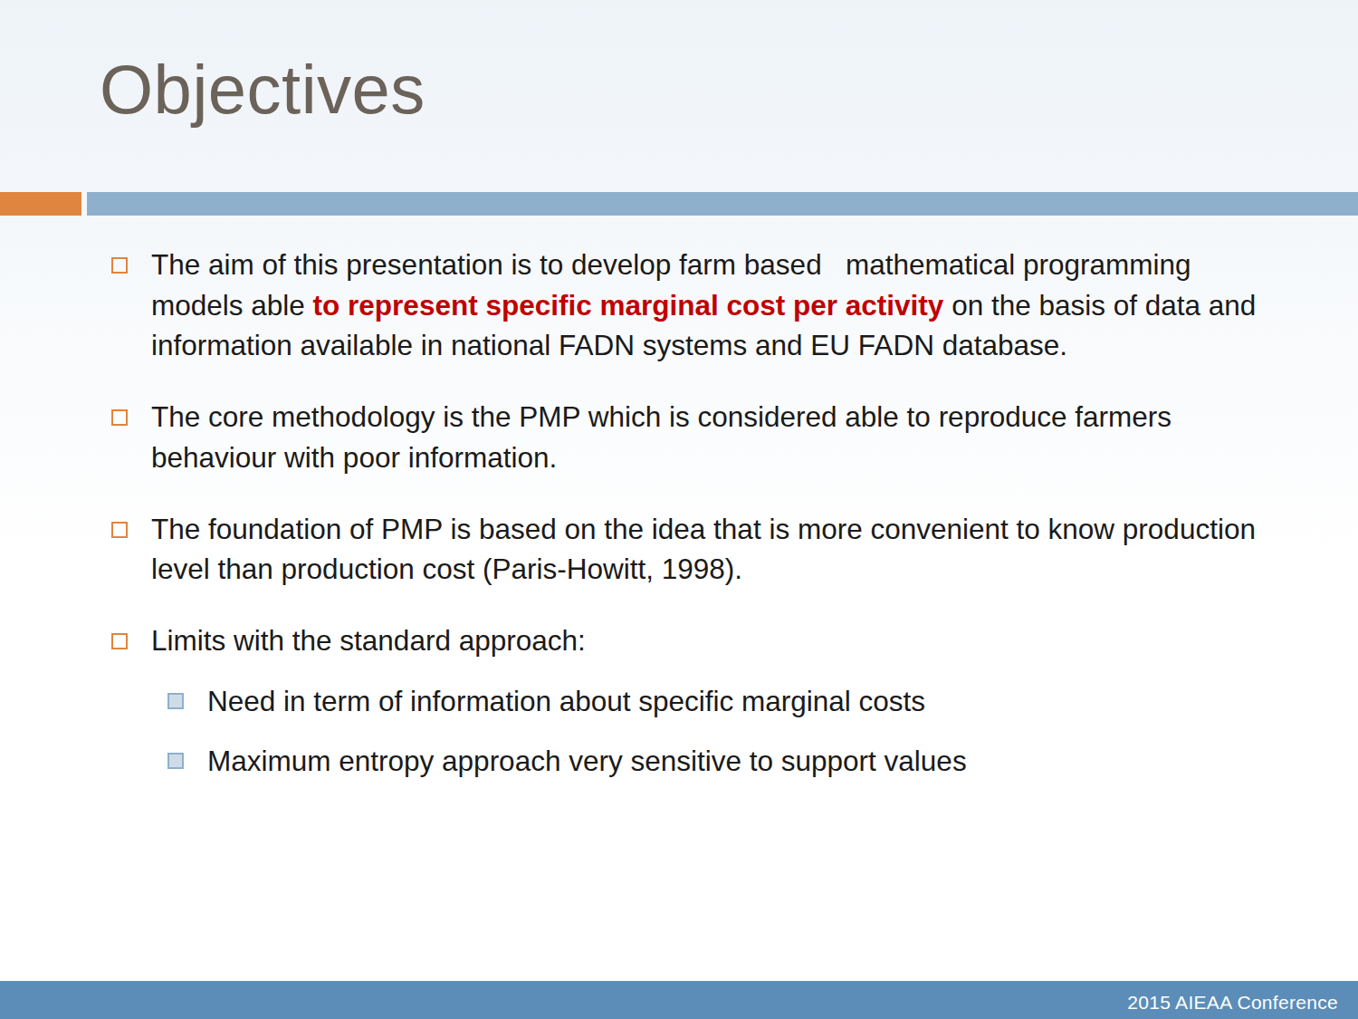Objectives
The aim of this presentation is to develop farm based mathematical programming models able to represent specific marginal cost per activity on the basis of data and information available in national FADN systems and EU FADN database.
The core methodology is the PMP which is considered able to reproduce farmers behaviour with poor information.
The foundation of PMP is based on the idea that is more convenient to know production level than production cost (Paris-Howitt, 1998).
Limits with the standard approach:
Need in term of information about specific marginal costs
Maximum entropy approach very sensitive to support values
2015 AIEAA Conference